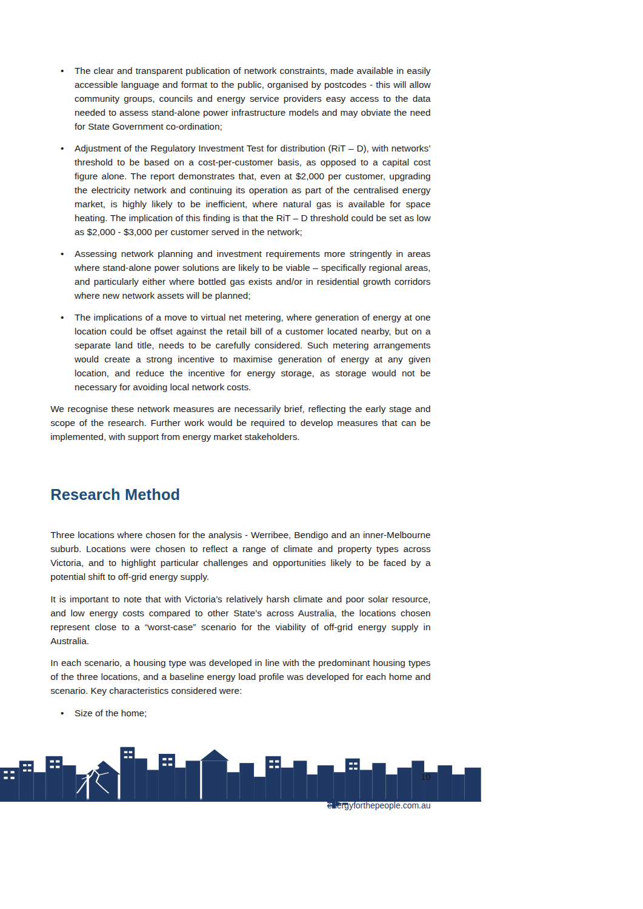The clear and transparent publication of network constraints, made available in easily accessible language and format to the public, organised by postcodes - this will allow community groups, councils and energy service providers easy access to the data needed to assess stand-alone power infrastructure models and may obviate the need for State Government co-ordination;
Adjustment of the Regulatory Investment Test for distribution (RiT – D), with networks’ threshold to be based on a cost-per-customer basis, as opposed to a capital cost figure alone. The report demonstrates that, even at $2,000 per customer, upgrading the electricity network and continuing its operation as part of the centralised energy market, is highly likely to be inefficient, where natural gas is available for space heating. The implication of this finding is that the RiT – D threshold could be set as low as $2,000 - $3,000 per customer served in the network;
Assessing network planning and investment requirements more stringently in areas where stand-alone power solutions are likely to be viable – specifically regional areas, and particularly either where bottled gas exists and/or in residential growth corridors where new network assets will be planned;
The implications of a move to virtual net metering, where generation of energy at one location could be offset against the retail bill of a customer located nearby, but on a separate land title, needs to be carefully considered. Such metering arrangements would create a strong incentive to maximise generation of energy at any given location, and reduce the incentive for energy storage, as storage would not be necessary for avoiding local network costs.
We recognise these network measures are necessarily brief, reflecting the early stage and scope of the research. Further work would be required to develop measures that can be implemented, with support from energy market stakeholders.
Research Method
Three locations where chosen for the analysis - Werribee, Bendigo and an inner-Melbourne suburb. Locations were chosen to reflect a range of climate and property types across Victoria, and to highlight particular challenges and opportunities likely to be faced by a potential shift to off-grid energy supply.
It is important to note that with Victoria’s relatively harsh climate and poor solar resource, and low energy costs compared to other State’s across Australia, the locations chosen represent close to a “worst-case” scenario for the viability of off-grid energy supply in Australia.
In each scenario, a housing type was developed in line with the predominant housing types of the three locations, and a baseline energy load profile was developed for each home and scenario. Key characteristics considered were:
Size of the home;
10
energyforthepeople.com.au